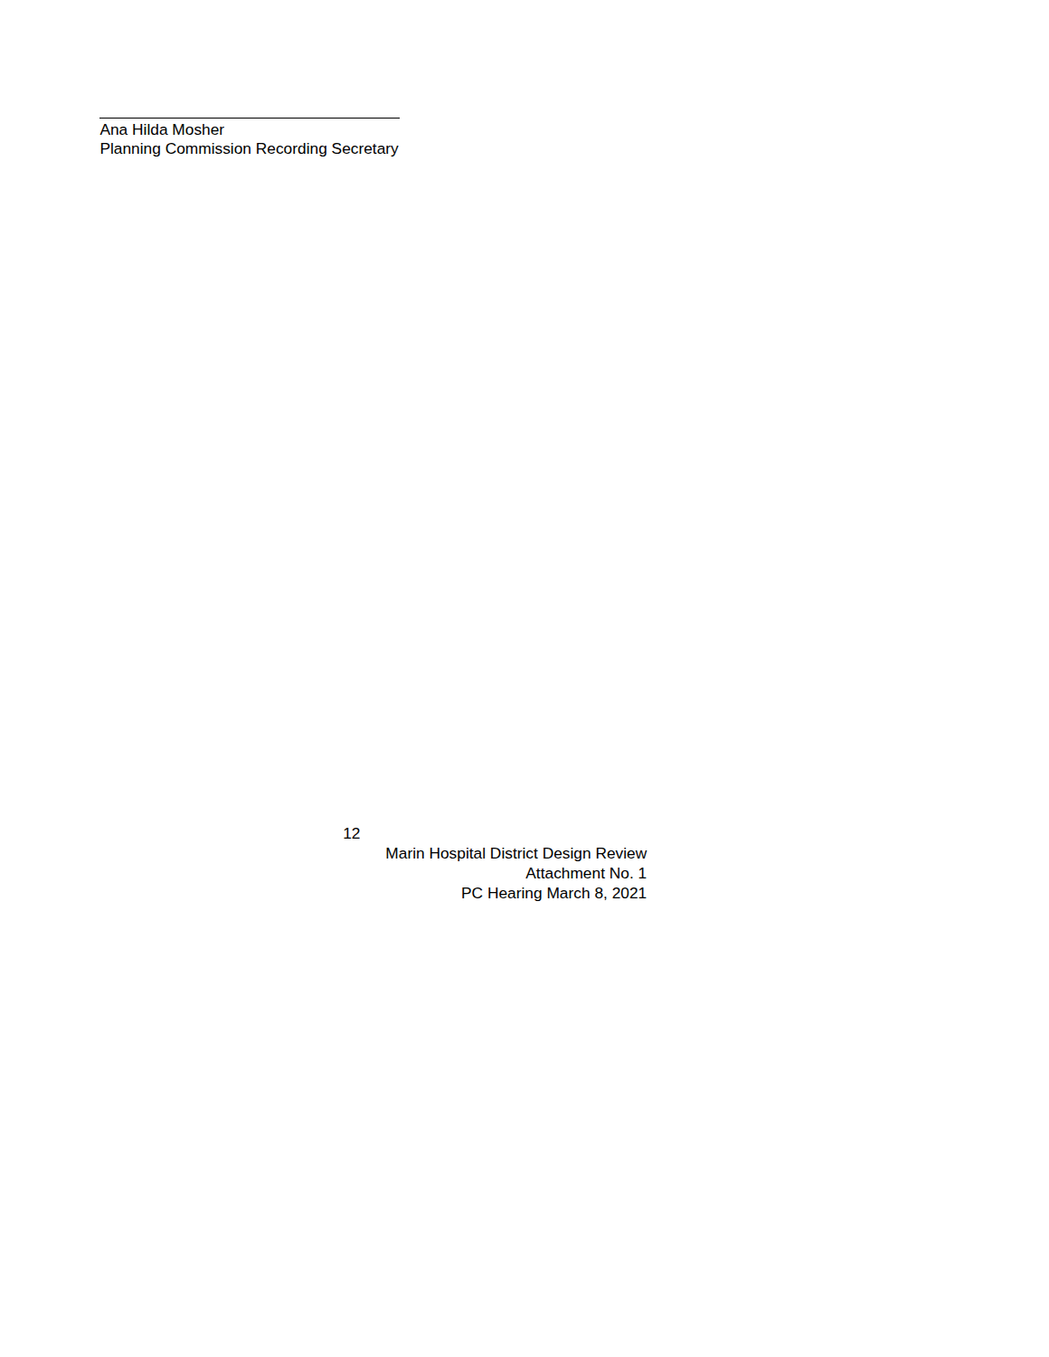Ana Hilda Mosher
Planning Commission Recording Secretary
12
Marin Hospital District Design Review
Attachment No. 1
PC Hearing March 8, 2021